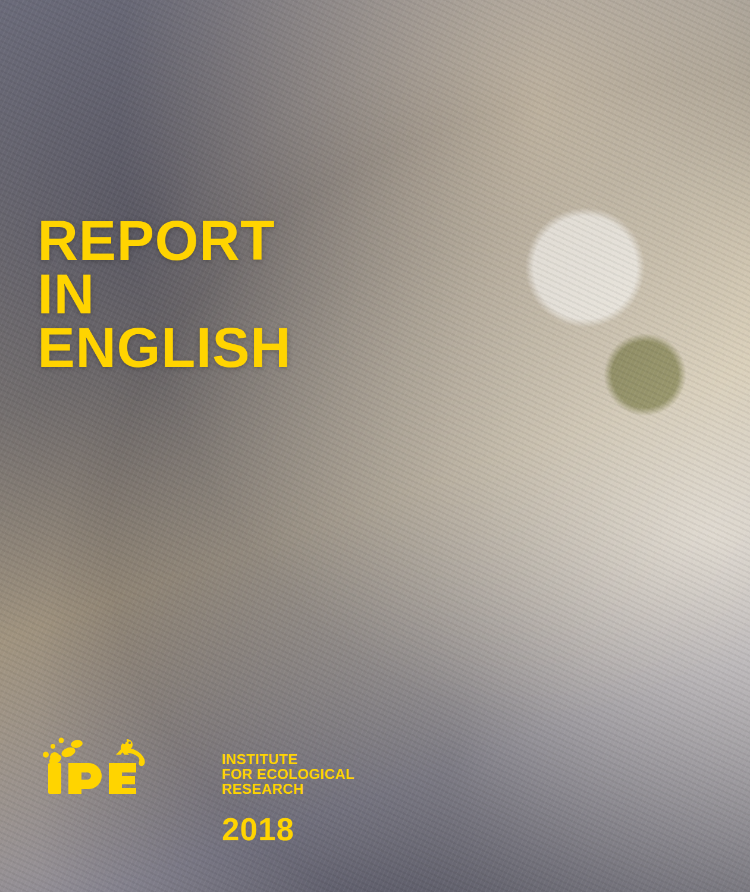Cover illustration: a watercolour-style painting of a jaguar's face.
Report in English
IPÊ logo
Institute
for Ecological
Research
2018